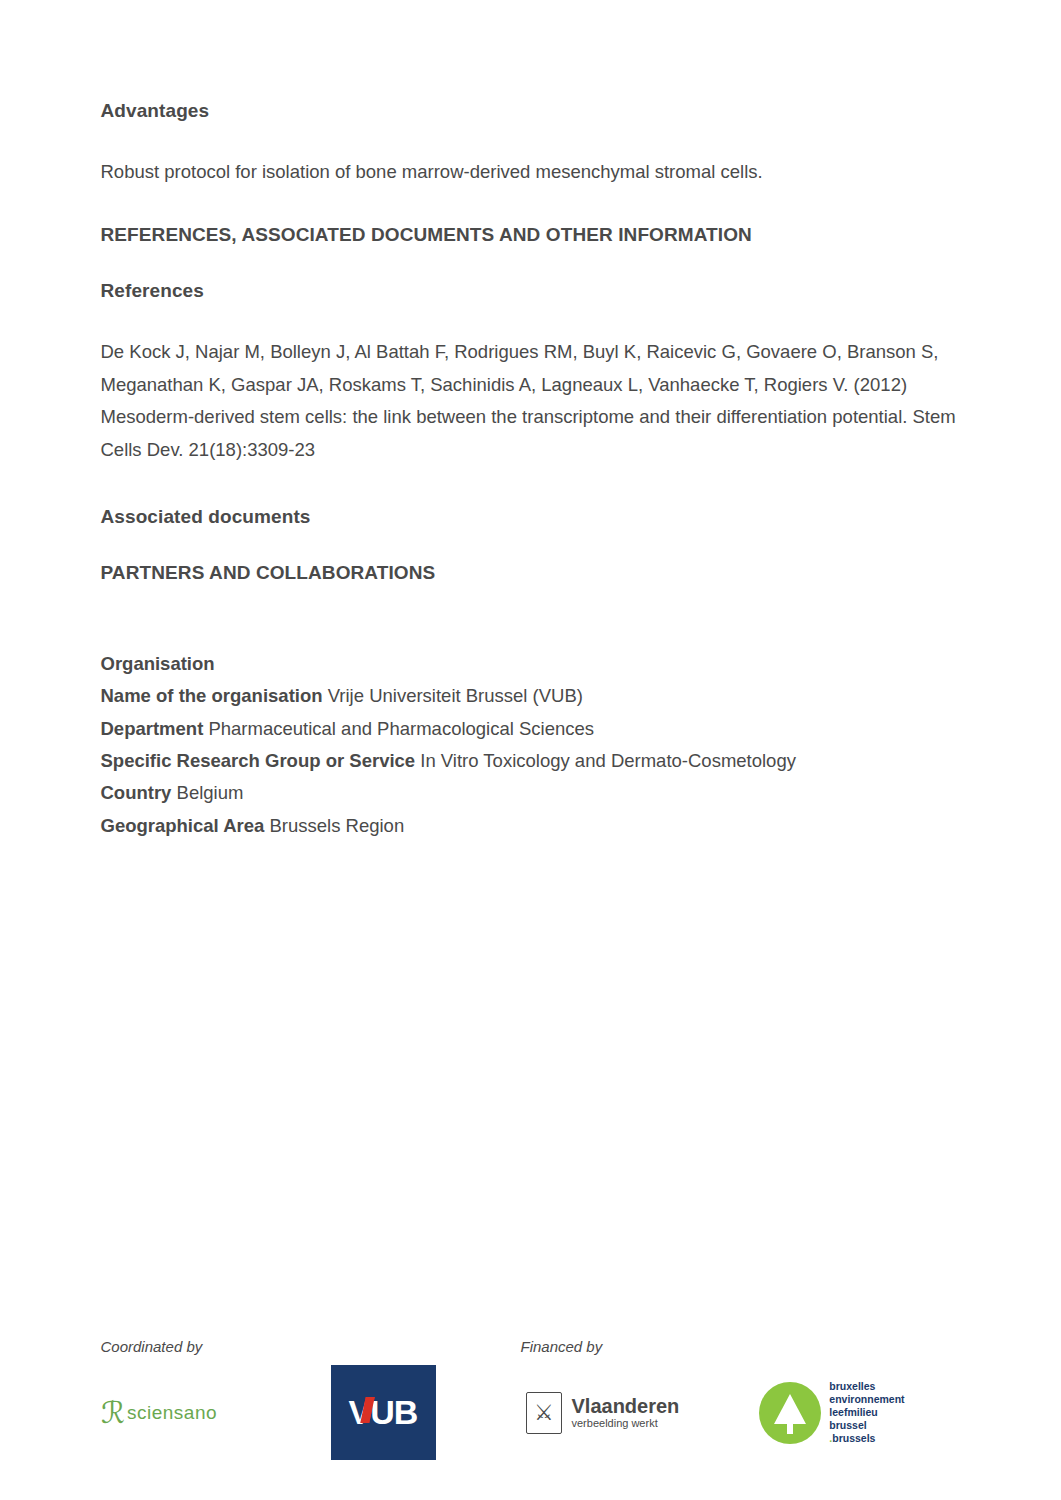Advantages
Robust protocol for isolation of bone marrow-derived mesenchymal stromal cells.
REFERENCES, ASSOCIATED DOCUMENTS AND OTHER INFORMATION
References
De Kock J, Najar M, Bolleyn J, Al Battah F, Rodrigues RM, Buyl K, Raicevic G, Govaere O, Branson S, Meganathan K, Gaspar JA, Roskams T, Sachinidis A, Lagneaux L, Vanhaecke T, Rogiers V. (2012) Mesoderm-derived stem cells: the link between the transcriptome and their differentiation potential. Stem Cells Dev. 21(18):3309-23
Associated documents
PARTNERS AND COLLABORATIONS
Organisation
Name of the organisation Vrije Universiteit Brussel (VUB)
Department Pharmaceutical and Pharmacological Sciences
Specific Research Group or Service In Vitro Toxicology and Dermato-Cosmetology
Country Belgium
Geographical Area Brussels Region
Coordinated by
Financed by
ℛsciensano
VUB
⚔
Vlaanderen
verbeelding werkt
bruxelles
environnement
leefmilieu
brussel
. brussels